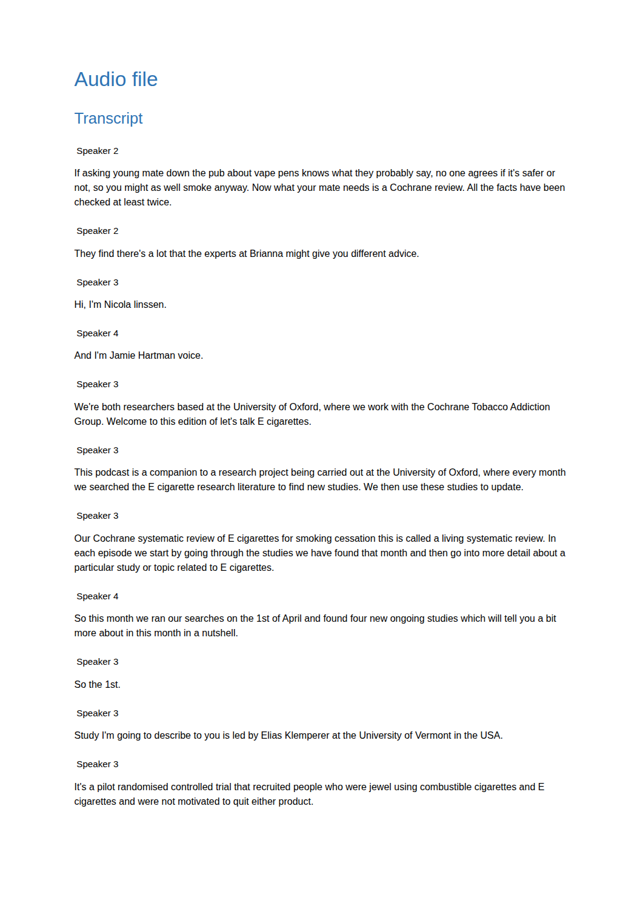Audio file
Transcript
Speaker 2
If asking young mate down the pub about vape pens knows what they probably say, no one agrees if it's safer or not, so you might as well smoke anyway. Now what your mate needs is a Cochrane review. All the facts have been checked at least twice.
Speaker 2
They find there's a lot that the experts at Brianna might give you different advice.
Speaker 3
Hi, I'm Nicola linssen.
Speaker 4
And I'm Jamie Hartman voice.
Speaker 3
We're both researchers based at the University of Oxford, where we work with the Cochrane Tobacco Addiction Group. Welcome to this edition of let's talk E cigarettes.
Speaker 3
This podcast is a companion to a research project being carried out at the University of Oxford, where every month we searched the E cigarette research literature to find new studies. We then use these studies to update.
Speaker 3
Our Cochrane systematic review of E cigarettes for smoking cessation this is called a living systematic review. In each episode we start by going through the studies we have found that month and then go into more detail about a particular study or topic related to E cigarettes.
Speaker 4
So this month we ran our searches on the 1st of April and found four new ongoing studies which will tell you a bit more about in this month in a nutshell.
Speaker 3
So the 1st.
Speaker 3
Study I'm going to describe to you is led by Elias Klemperer at the University of Vermont in the USA.
Speaker 3
It's a pilot randomised controlled trial that recruited people who were jewel using combustible cigarettes and E cigarettes and were not motivated to quit either product.